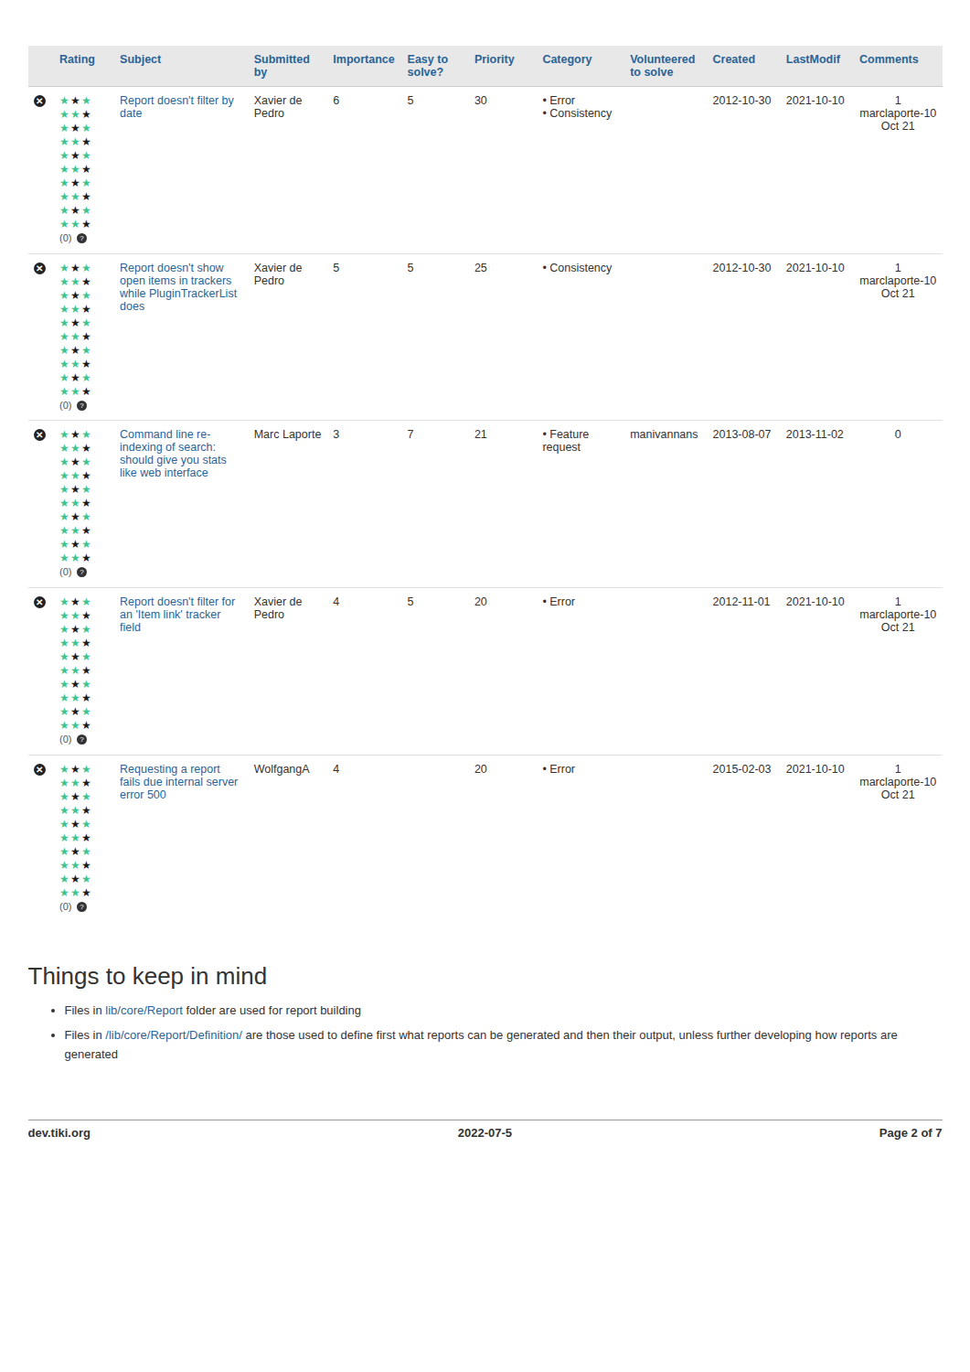| | Rating | Subject | Submitted by | Importance | Easy to solve? | Priority | Category | Volunteered to solve | Created | LastModif | Comments |
| --- | --- | --- | --- | --- | --- | --- | --- | --- | --- | --- | --- |
| ✕ | ★ ★ ★ ★ ★ ★ ★ ★ ★ ★ ★ ★ ★ ★ ★ ★ ★ ★ ★ ★ ★ ★ ★ ★ ★ ★ ★ ★ ★ ★ (0) ? | Report doesn't filter by date | Xavier de Pedro | 6 | 5 | 30 | • Error • Consistency | | 2012-10-30 | 2021-10-10 | 1 marclaporte-10 Oct 21 |
| ✕ | ★ ★ ★ ★ ★ ★ ★ ★ ★ ★ ★ ★ ★ ★ ★ ★ ★ ★ ★ ★ ★ ★ ★ ★ ★ ★ ★ ★ ★ ★ (0) ? | Report doesn't show open items in trackers while PluginTrackerList does | Xavier de Pedro | 5 | 5 | 25 | • Consistency | | 2012-10-30 | 2021-10-10 | 1 marclaporte-10 Oct 21 |
| ✕ | ★ ★ ★ ★ ★ ★ ★ ★ ★ ★ ★ ★ ★ ★ ★ ★ ★ ★ ★ ★ ★ ★ ★ ★ ★ ★ ★ ★ ★ ★ (0) ? | Command line re-indexing of search: should give you stats like web interface | Marc Laporte | 3 | 7 | 21 | • Feature request | manivannans | 2013-08-07 | 2013-11-02 | 0 |
| ✕ | ★ ★ ★ ★ ★ ★ ★ ★ ★ ★ ★ ★ ★ ★ ★ ★ ★ ★ ★ ★ ★ ★ ★ ★ ★ ★ ★ ★ ★ ★ (0) ? | Report doesn't filter for an 'Item link' tracker field | Xavier de Pedro | 4 | 5 | 20 | • Error | | 2012-11-01 | 2021-10-10 | 1 marclaporte-10 Oct 21 |
| ✕ | ★ ★ ★ ★ ★ ★ ★ ★ ★ ★ ★ ★ ★ ★ ★ ★ ★ ★ ★ ★ ★ ★ ★ ★ ★ ★ ★ ★ ★ ★ (0) ? | Requesting a report fails due internal server error 500 | WolfgangA | 4 | | 20 | • Error | | 2015-02-03 | 2021-10-10 | 1 marclaporte-10 Oct 21 |
Things to keep in mind
Files in lib/core/Report folder are used for report building
Files in /lib/core/Report/Definition/ are those used to define first what reports can be generated and then their output, unless further developing how reports are generated
dev.tiki.org Page 2 of 7
2022-07-5